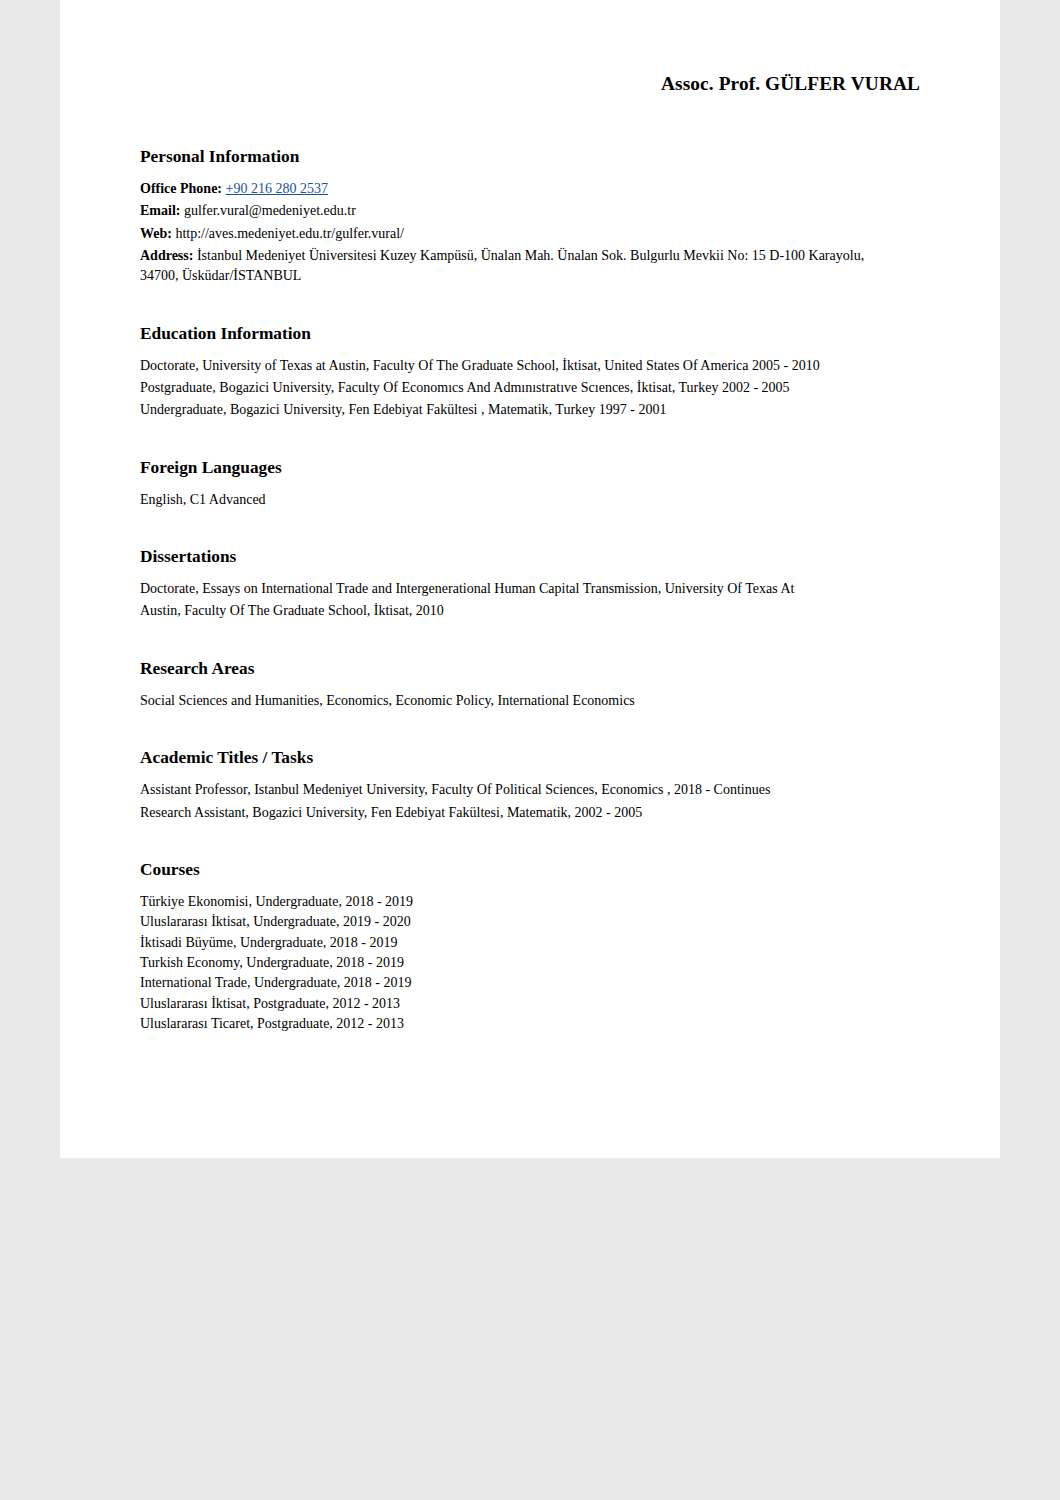Assoc. Prof. GÜLFER VURAL
Personal Information
Office Phone: +90 216 280 2537
Email: gulfer.vural@medeniyet.edu.tr
Web: http://aves.medeniyet.edu.tr/gulfer.vural/
Address: İstanbul Medeniyet Üniversitesi Kuzey Kampüsü, Ünalan Mah. Ünalan Sok. Bulgurlu Mevkii No: 15 D-100 Karayolu,
34700, Üsküdar/İSTANBUL
Education Information
Doctorate, University of Texas at Austin, Faculty Of The Graduate School, İktisat, United States Of America 2005 - 2010
Postgraduate, Bogazici University, Faculty Of Economıcs And Admınıstratıve Scıences, İktisat, Turkey 2002 - 2005
Undergraduate, Bogazici University, Fen Edebiyat Fakültesi , Matematik, Turkey 1997 - 2001
Foreign Languages
English, C1 Advanced
Dissertations
Doctorate, Essays on International Trade and Intergenerational Human Capital Transmission, University Of Texas At
Austin, Faculty Of The Graduate School, İktisat, 2010
Research Areas
Social Sciences and Humanities, Economics, Economic Policy, International Economics
Academic Titles / Tasks
Assistant Professor, Istanbul Medeniyet University, Faculty Of Political Sciences, Economics , 2018 - Continues
Research Assistant, Bogazici University, Fen Edebiyat Fakültesi, Matematik, 2002 - 2005
Courses
Türkiye Ekonomisi, Undergraduate, 2018 - 2019
Uluslararası İktisat, Undergraduate, 2019 - 2020
İktisadi Büyüme, Undergraduate, 2018 - 2019
Turkish Economy, Undergraduate, 2018 - 2019
International Trade, Undergraduate, 2018 - 2019
Uluslararası İktisat, Postgraduate, 2012 - 2013
Uluslararası Ticaret, Postgraduate, 2012 - 2013